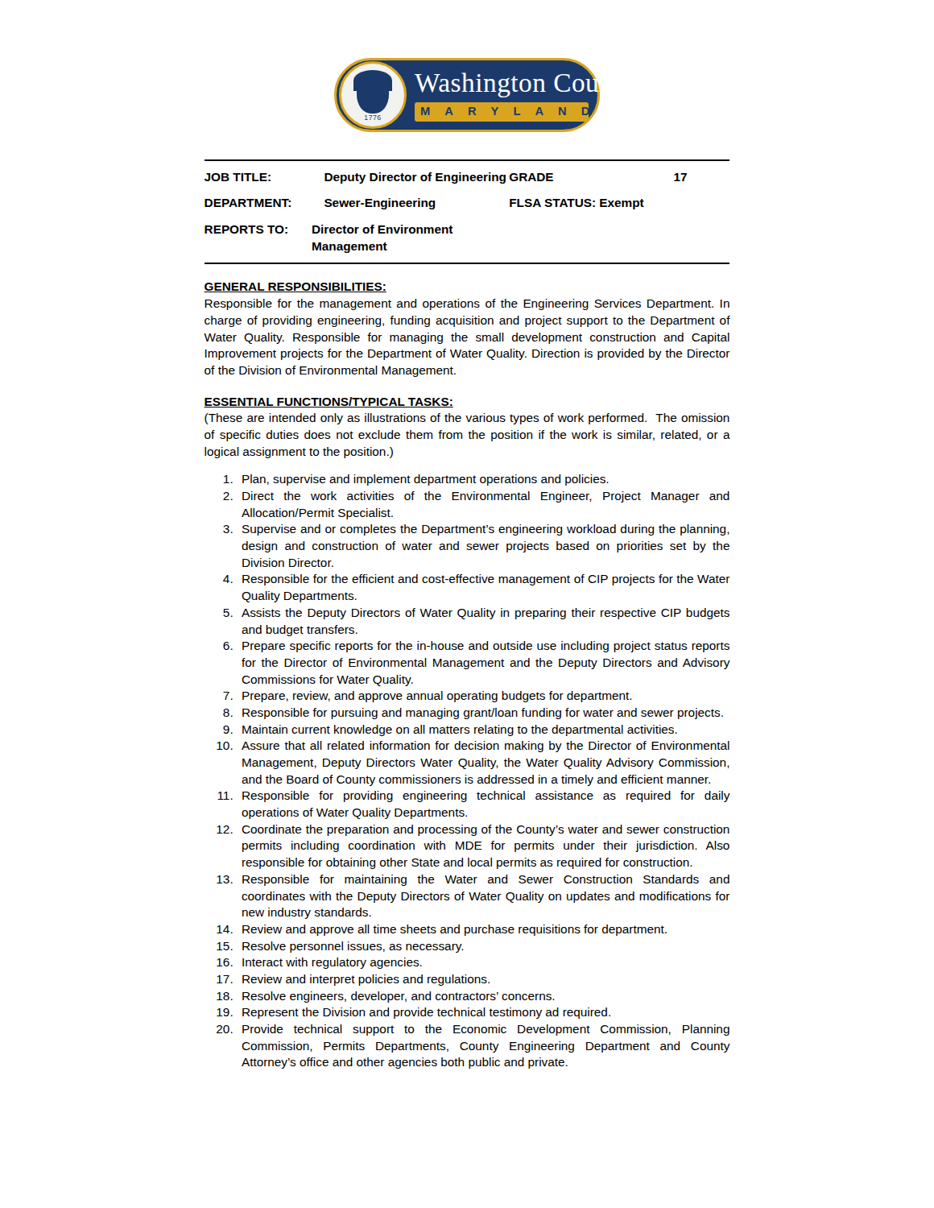1776
Washington County
M A R Y L A N D
JOB TITLE: Deputy Director of Engineering
GRADE 17
DEPARTMENT: Sewer-Engineering
FLSA STATUS: Exempt
REPORTS TO: Director of Environment Management
GENERAL RESPONSIBILITIES:
Responsible for the management and operations of the Engineering Services Department. In charge of providing engineering, funding acquisition and project support to the Department of Water Quality. Responsible for managing the small development construction and Capital Improvement projects for the Department of Water Quality. Direction is provided by the Director of the Division of Environmental Management.
ESSENTIAL FUNCTIONS/TYPICAL TASKS:
(These are intended only as illustrations of the various types of work performed. The omission of specific duties does not exclude them from the position if the work is similar, related, or a logical assignment to the position.)
Plan, supervise and implement department operations and policies.
Direct the work activities of the Environmental Engineer, Project Manager and Allocation/Permit Specialist.
Supervise and or completes the Department’s engineering workload during the planning, design and construction of water and sewer projects based on priorities set by the Division Director.
Responsible for the efficient and cost-effective management of CIP projects for the Water Quality Departments.
Assists the Deputy Directors of Water Quality in preparing their respective CIP budgets and budget transfers.
Prepare specific reports for the in-house and outside use including project status reports for the Director of Environmental Management and the Deputy Directors and Advisory Commissions for Water Quality.
Prepare, review, and approve annual operating budgets for department.
Responsible for pursuing and managing grant/loan funding for water and sewer projects.
Maintain current knowledge on all matters relating to the departmental activities.
Assure that all related information for decision making by the Director of Environmental Management, Deputy Directors Water Quality, the Water Quality Advisory Commission, and the Board of County commissioners is addressed in a timely and efficient manner.
Responsible for providing engineering technical assistance as required for daily operations of Water Quality Departments.
Coordinate the preparation and processing of the County’s water and sewer construction permits including coordination with MDE for permits under their jurisdiction. Also responsible for obtaining other State and local permits as required for construction.
Responsible for maintaining the Water and Sewer Construction Standards and coordinates with the Deputy Directors of Water Quality on updates and modifications for new industry standards.
Review and approve all time sheets and purchase requisitions for department.
Resolve personnel issues, as necessary.
Interact with regulatory agencies.
Review and interpret policies and regulations.
Resolve engineers, developer, and contractors’ concerns.
Represent the Division and provide technical testimony ad required.
Provide technical support to the Economic Development Commission, Planning Commission, Permits Departments, County Engineering Department and County Attorney’s office and other agencies both public and private.